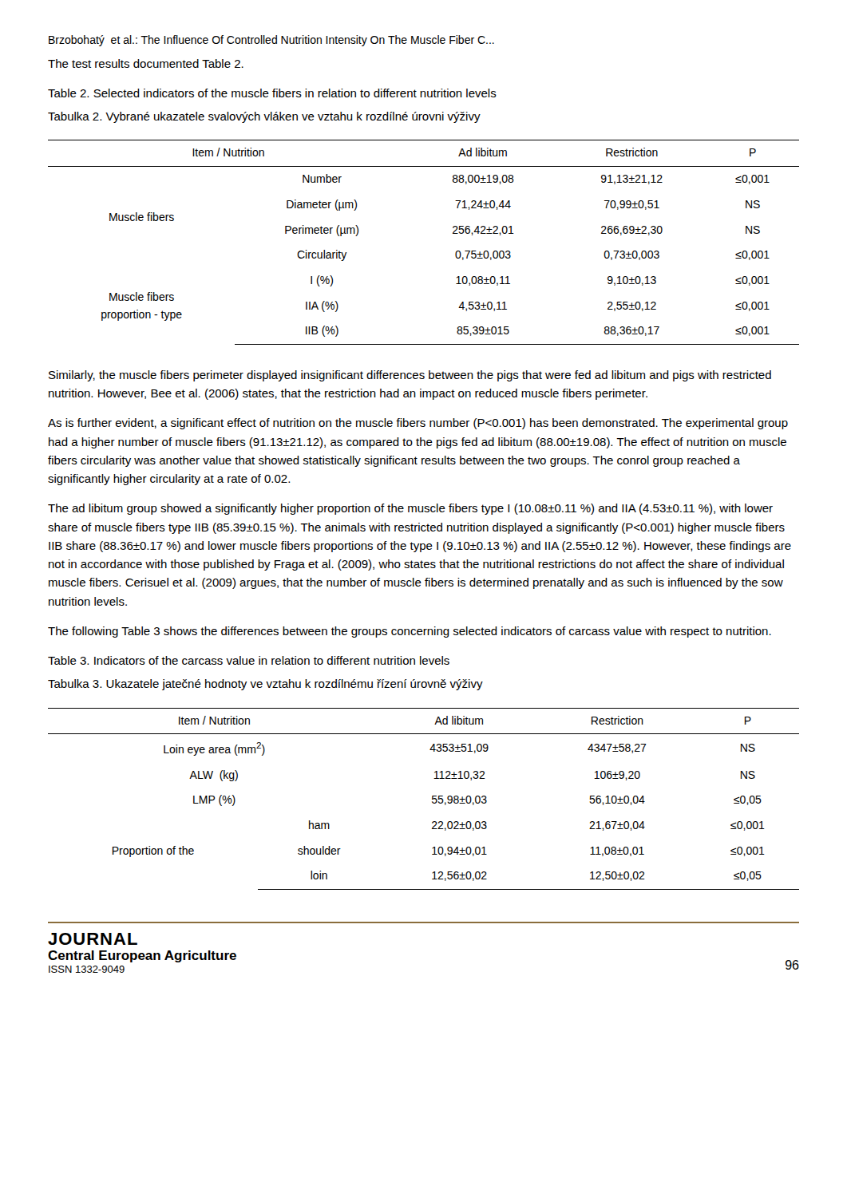Brzobohatý et al.: The Influence Of Controlled Nutrition Intensity On The Muscle Fiber C...
The test results documented Table 2.
Table 2. Selected indicators of the muscle fibers in relation to different nutrition levels
Tabulka 2. Vybrané ukazatele svalových vláken ve vztahu k rozdílné úrovni výživy
| Item / Nutrition | Ad libitum | Restriction | P |
| --- | --- | --- | --- |
| Muscle fibers | Number | 88,00±19,08 | 91,13±21,12 | ≤0,001 |
| Diameter (µm) | 71,24±0,44 | 70,99±0,51 | NS |
| Perimeter (µm) | 256,42±2,01 | 266,69±2,30 | NS |
| Circularity | 0,75±0,003 | 0,73±0,003 | ≤0,001 |
| Muscle fibers proportion - type | I (%) | 10,08±0,11 | 9,10±0,13 | ≤0,001 |
| IIA (%) | 4,53±0,11 | 2,55±0,12 | ≤0,001 |
| IIB (%) | 85,39±015 | 88,36±0,17 | ≤0,001 |
Similarly, the muscle fibers perimeter displayed insignificant differences between the pigs that were fed ad libitum and pigs with restricted nutrition. However, Bee et al. (2006) states, that the restriction had an impact on reduced muscle fibers perimeter.
As is further evident, a significant effect of nutrition on the muscle fibers number (P<0.001) has been demonstrated. The experimental group had a higher number of muscle fibers (91.13±21.12), as compared to the pigs fed ad libitum (88.00±19.08). The effect of nutrition on muscle fibers circularity was another value that showed statistically significant results between the two groups. The conrol group reached a significantly higher circularity at a rate of 0.02.
The ad libitum group showed a significantly higher proportion of the muscle fibers type I (10.08±0.11 %) and IIA (4.53±0.11 %), with lower share of muscle fibers type IIB (85.39±0.15 %). The animals with restricted nutrition displayed a significantly (P<0.001) higher muscle fibers IIB share (88.36±0.17 %) and lower muscle fibers proportions of the type I (9.10±0.13 %) and IIA (2.55±0.12 %). However, these findings are not in accordance with those published by Fraga et al. (2009), who states that the nutritional restrictions do not affect the share of individual muscle fibers. Cerisuel et al. (2009) argues, that the number of muscle fibers is determined prenatally and as such is influenced by the sow nutrition levels.
The following Table 3 shows the differences between the groups concerning selected indicators of carcass value with respect to nutrition.
Table 3. Indicators of the carcass value in relation to different nutrition levels
Tabulka 3. Ukazatele jatečné hodnoty ve vztahu k rozdílnému řízení úrovně výživy
| Item / Nutrition | Ad libitum | Restriction | P |
| --- | --- | --- | --- |
| Loin eye area (mm 2 ) | 4353±51,09 | 4347±58,27 | NS |
| ALW (kg) | 112±10,32 | 106±9,20 | NS |
| LMP (%) | 55,98±0,03 | 56,10±0,04 | ≤0,05 |
| Proportion of the | ham | 22,02±0,03 | 21,67±0,04 | ≤0,001 |
| shoulder | 10,94±0,01 | 11,08±0,01 | ≤0,001 |
| loin | 12,56±0,02 | 12,50±0,02 | ≤0,05 |
JOURNAL
Central European Agriculture
ISSN 1332-9049
96